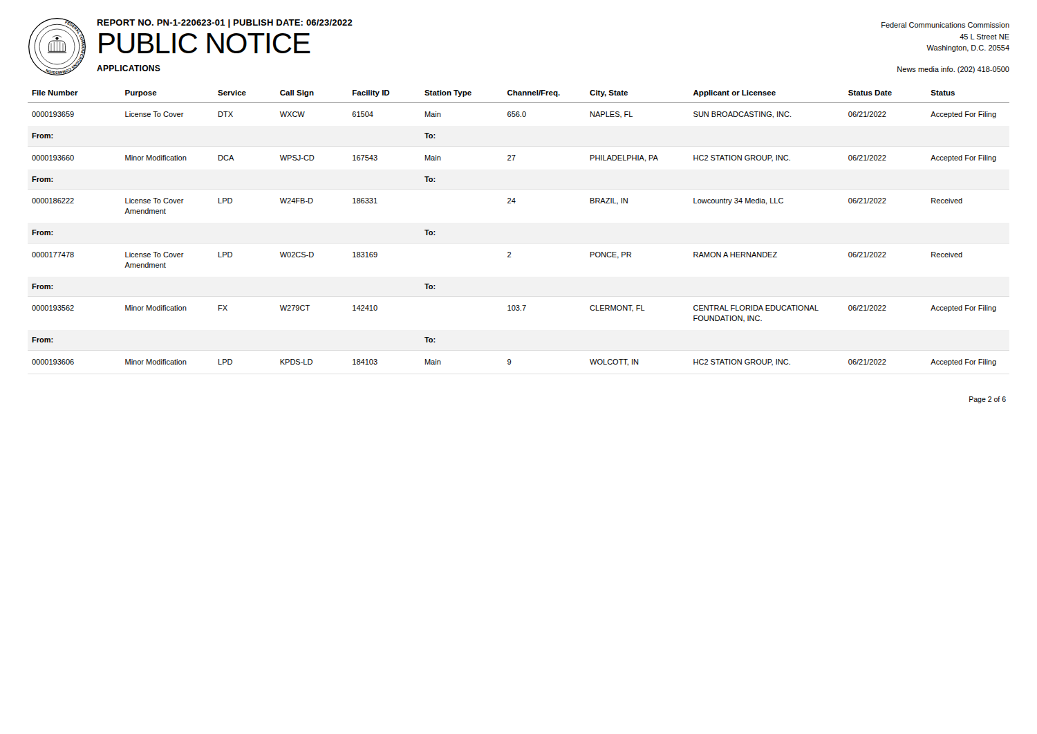FEDERAL COMMUNICATIONS COMMISSION
REPORT NO. PN-1-220623-01 | PUBLISH DATE: 06/23/2022
PUBLIC NOTICE
APPLICATIONS
Federal Communications Commission
45 L Street NE
Washington, D.C. 20554
News media info. (202) 418-0500
| File Number | Purpose | Service | Call Sign | Facility ID | Station Type | Channel/Freq. | City, State | Applicant or Licensee | Status Date | Status |
| --- | --- | --- | --- | --- | --- | --- | --- | --- | --- | --- |
| 0000193659 | License To Cover | DTX | WXCW | 61504 | Main | 656.0 | NAPLES, FL | SUN BROADCASTING, INC. | 06/21/2022 | Accepted For Filing |
| From: | | | | | To: | | | | | |
| 0000193660 | Minor Modification | DCA | WPSJ-CD | 167543 | Main | 27 | PHILADELPHIA, PA | HC2 STATION GROUP, INC. | 06/21/2022 | Accepted For Filing |
| From: | | | | | To: | | | | | |
| 0000186222 | License To Cover Amendment | LPD | W24FB-D | 186331 | | 24 | BRAZIL, IN | Lowcountry 34 Media, LLC | 06/21/2022 | Received |
| From: | | | | | To: | | | | | |
| 0000177478 | License To Cover Amendment | LPD | W02CS-D | 183169 | | 2 | PONCE, PR | RAMON A HERNANDEZ | 06/21/2022 | Received |
| From: | | | | | To: | | | | | |
| 0000193562 | Minor Modification | FX | W279CT | 142410 | | 103.7 | CLERMONT, FL | CENTRAL FLORIDA EDUCATIONAL FOUNDATION, INC. | 06/21/2022 | Accepted For Filing |
| From: | | | | | To: | | | | | |
| 0000193606 | Minor Modification | LPD | KPDS-LD | 184103 | Main | 9 | WOLCOTT, IN | HC2 STATION GROUP, INC. | 06/21/2022 | Accepted For Filing |
Page 2 of 6